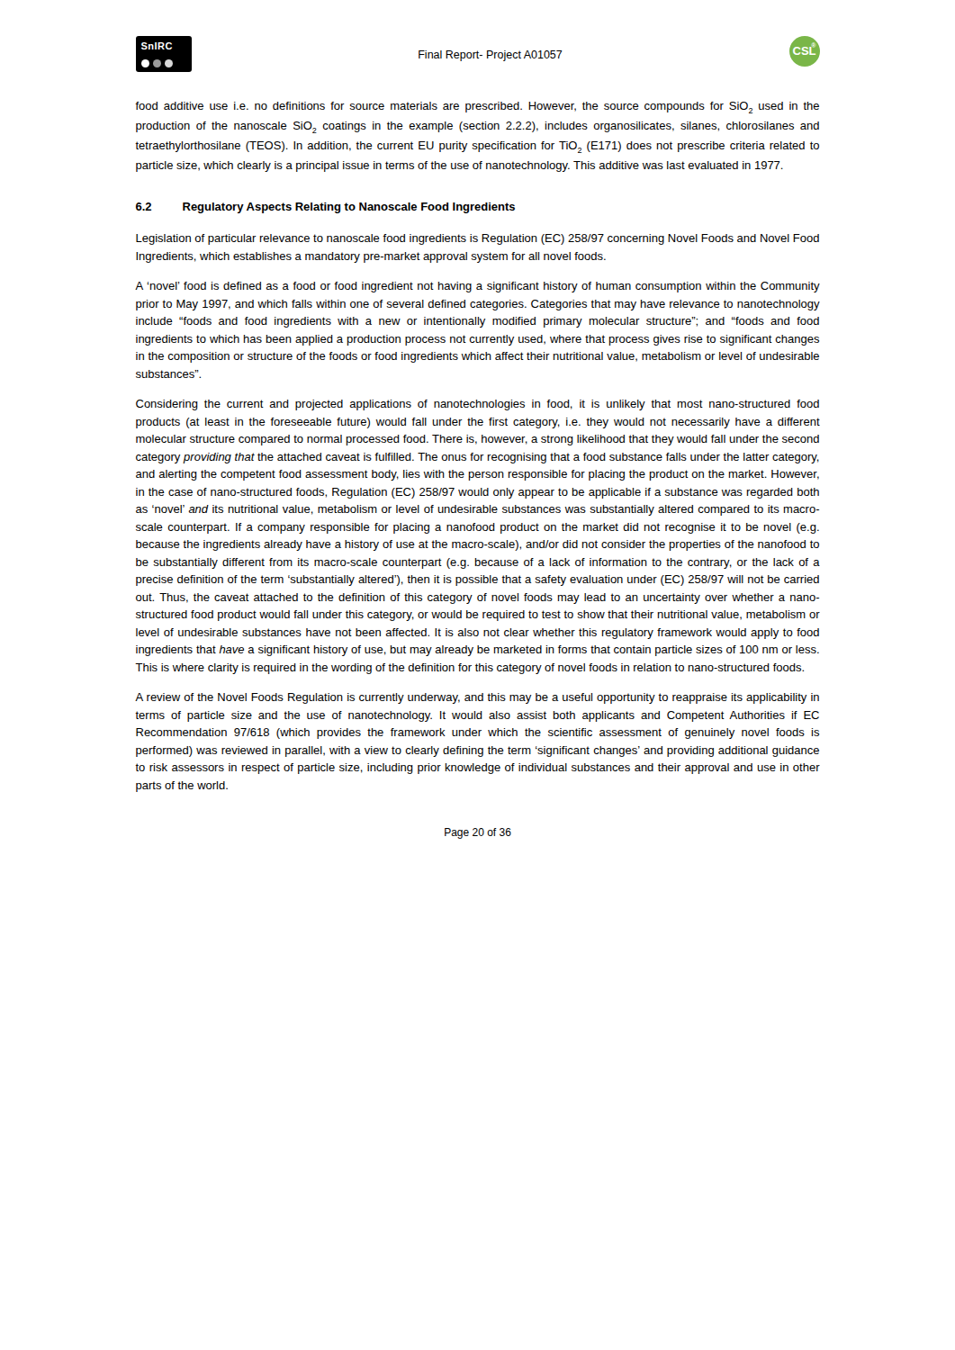SnIRC
Final Report- Project A01057
CSL®
food additive use i.e. no definitions for source materials are prescribed. However, the source compounds for SiO2 used in the production of the nanoscale SiO2 coatings in the example (section 2.2.2), includes organosilicates, silanes, chlorosilanes and tetraethylorthosilane (TEOS). In addition, the current EU purity specification for TiO2 (E171) does not prescribe criteria related to particle size, which clearly is a principal issue in terms of the use of nanotechnology. This additive was last evaluated in 1977.
6.2 Regulatory Aspects Relating to Nanoscale Food Ingredients
Legislation of particular relevance to nanoscale food ingredients is Regulation (EC) 258/97 concerning Novel Foods and Novel Food Ingredients, which establishes a mandatory pre-market approval system for all novel foods.
A ‘novel’ food is defined as a food or food ingredient not having a significant history of human consumption within the Community prior to May 1997, and which falls within one of several defined categories. Categories that may have relevance to nanotechnology include “foods and food ingredients with a new or intentionally modified primary molecular structure”; and “foods and food ingredients to which has been applied a production process not currently used, where that process gives rise to significant changes in the composition or structure of the foods or food ingredients which affect their nutritional value, metabolism or level of undesirable substances”.
Considering the current and projected applications of nanotechnologies in food, it is unlikely that most nano-structured food products (at least in the foreseeable future) would fall under the first category, i.e. they would not necessarily have a different molecular structure compared to normal processed food. There is, however, a strong likelihood that they would fall under the second category providing that the attached caveat is fulfilled. The onus for recognising that a food substance falls under the latter category, and alerting the competent food assessment body, lies with the person responsible for placing the product on the market. However, in the case of nano-structured foods, Regulation (EC) 258/97 would only appear to be applicable if a substance was regarded both as ‘novel’ and its nutritional value, metabolism or level of undesirable substances was substantially altered compared to its macro-scale counterpart. If a company responsible for placing a nanofood product on the market did not recognise it to be novel (e.g. because the ingredients already have a history of use at the macro-scale), and/or did not consider the properties of the nanofood to be substantially different from its macro-scale counterpart (e.g. because of a lack of information to the contrary, or the lack of a precise definition of the term ‘substantially altered’), then it is possible that a safety evaluation under (EC) 258/97 will not be carried out. Thus, the caveat attached to the definition of this category of novel foods may lead to an uncertainty over whether a nano-structured food product would fall under this category, or would be required to test to show that their nutritional value, metabolism or level of undesirable substances have not been affected. It is also not clear whether this regulatory framework would apply to food ingredients that have a significant history of use, but may already be marketed in forms that contain particle sizes of 100 nm or less. This is where clarity is required in the wording of the definition for this category of novel foods in relation to nano-structured foods.
A review of the Novel Foods Regulation is currently underway, and this may be a useful opportunity to reappraise its applicability in terms of particle size and the use of nanotechnology. It would also assist both applicants and Competent Authorities if EC Recommendation 97/618 (which provides the framework under which the scientific assessment of genuinely novel foods is performed) was reviewed in parallel, with a view to clearly defining the term ‘significant changes’ and providing additional guidance to risk assessors in respect of particle size, including prior knowledge of individual substances and their approval and use in other parts of the world.
Page 20 of 36